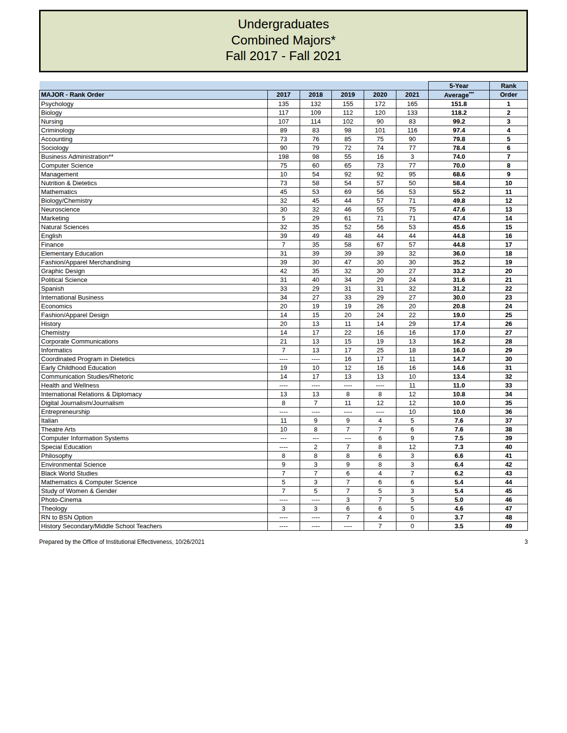Undergraduates
Combined Majors*
Fall 2017 - Fall 2021
| | | | | | | 5-Year | Rank |
| --- | --- | --- | --- | --- | --- | --- | --- |
| MAJOR - Rank Order | 2017 | 2018 | 2019 | 2020 | 2021 | Average *** | Order |
| Psychology | 135 | 132 | 155 | 172 | 165 | 151.8 | 1 |
| Biology | 117 | 109 | 112 | 120 | 133 | 118.2 | 2 |
| Nursing | 107 | 114 | 102 | 90 | 83 | 99.2 | 3 |
| Criminology | 89 | 83 | 98 | 101 | 116 | 97.4 | 4 |
| Accounting | 73 | 76 | 85 | 75 | 90 | 79.8 | 5 |
| Sociology | 90 | 79 | 72 | 74 | 77 | 78.4 | 6 |
| Business Administration** | 198 | 98 | 55 | 16 | 3 | 74.0 | 7 |
| Computer Science | 75 | 60 | 65 | 73 | 77 | 70.0 | 8 |
| Management | 10 | 54 | 92 | 92 | 95 | 68.6 | 9 |
| Nutrition & Dietetics | 73 | 58 | 54 | 57 | 50 | 58.4 | 10 |
| Mathematics | 45 | 53 | 69 | 56 | 53 | 55.2 | 11 |
| Biology/Chemistry | 32 | 45 | 44 | 57 | 71 | 49.8 | 12 |
| Neuroscience | 30 | 32 | 46 | 55 | 75 | 47.6 | 13 |
| Marketing | 5 | 29 | 61 | 71 | 71 | 47.4 | 14 |
| Natural Sciences | 32 | 35 | 52 | 56 | 53 | 45.6 | 15 |
| English | 39 | 49 | 48 | 44 | 44 | 44.8 | 16 |
| Finance | 7 | 35 | 58 | 67 | 57 | 44.8 | 17 |
| Elementary Education | 31 | 39 | 39 | 39 | 32 | 36.0 | 18 |
| Fashion/Apparel Merchandising | 39 | 30 | 47 | 30 | 30 | 35.2 | 19 |
| Graphic Design | 42 | 35 | 32 | 30 | 27 | 33.2 | 20 |
| Political Science | 31 | 40 | 34 | 29 | 24 | 31.6 | 21 |
| Spanish | 33 | 29 | 31 | 31 | 32 | 31.2 | 22 |
| International Business | 34 | 27 | 33 | 29 | 27 | 30.0 | 23 |
| Economics | 20 | 19 | 19 | 26 | 20 | 20.8 | 24 |
| Fashion/Apparel Design | 14 | 15 | 20 | 24 | 22 | 19.0 | 25 |
| History | 20 | 13 | 11 | 14 | 29 | 17.4 | 26 |
| Chemistry | 14 | 17 | 22 | 16 | 16 | 17.0 | 27 |
| Corporate Communications | 21 | 13 | 15 | 19 | 13 | 16.2 | 28 |
| Informatics | 7 | 13 | 17 | 25 | 18 | 16.0 | 29 |
| Coordinated Program in Dietetics | ---- | ---- | 16 | 17 | 11 | 14.7 | 30 |
| Early Childhood Education | 19 | 10 | 12 | 16 | 16 | 14.6 | 31 |
| Communication Studies/Rhetoric | 14 | 17 | 13 | 13 | 10 | 13.4 | 32 |
| Health and Wellness | ---- | ---- | ---- | ---- | 11 | 11.0 | 33 |
| International Relations & Diplomacy | 13 | 13 | 8 | 8 | 12 | 10.8 | 34 |
| Digital Journalism/Journalism | 8 | 7 | 11 | 12 | 12 | 10.0 | 35 |
| Entrepreneurship | ---- | ---- | ---- | ---- | 10 | 10.0 | 36 |
| Italian | 11 | 9 | 9 | 4 | 5 | 7.6 | 37 |
| Theatre Arts | 10 | 8 | 7 | 7 | 6 | 7.6 | 38 |
| Computer Information Systems | --- | --- | --- | 6 | 9 | 7.5 | 39 |
| Special Education | ---- | 2 | 7 | 8 | 12 | 7.3 | 40 |
| Philosophy | 8 | 8 | 8 | 6 | 3 | 6.6 | 41 |
| Environmental Science | 9 | 3 | 9 | 8 | 3 | 6.4 | 42 |
| Black World Studies | 7 | 7 | 6 | 4 | 7 | 6.2 | 43 |
| Mathematics & Computer Science | 5 | 3 | 7 | 6 | 6 | 5.4 | 44 |
| Study of Women & Gender | 7 | 5 | 7 | 5 | 3 | 5.4 | 45 |
| Photo-Cinema | ---- | ---- | 3 | 7 | 5 | 5.0 | 46 |
| Theology | 3 | 3 | 6 | 6 | 5 | 4.6 | 47 |
| RN to BSN Option | ---- | ---- | 7 | 4 | 0 | 3.7 | 48 |
| History Secondary/Middle School Teachers | ---- | ---- | ---- | 7 | 0 | 3.5 | 49 |
Prepared by the Office of Institutional Effectiveness, 10/26/2021
3